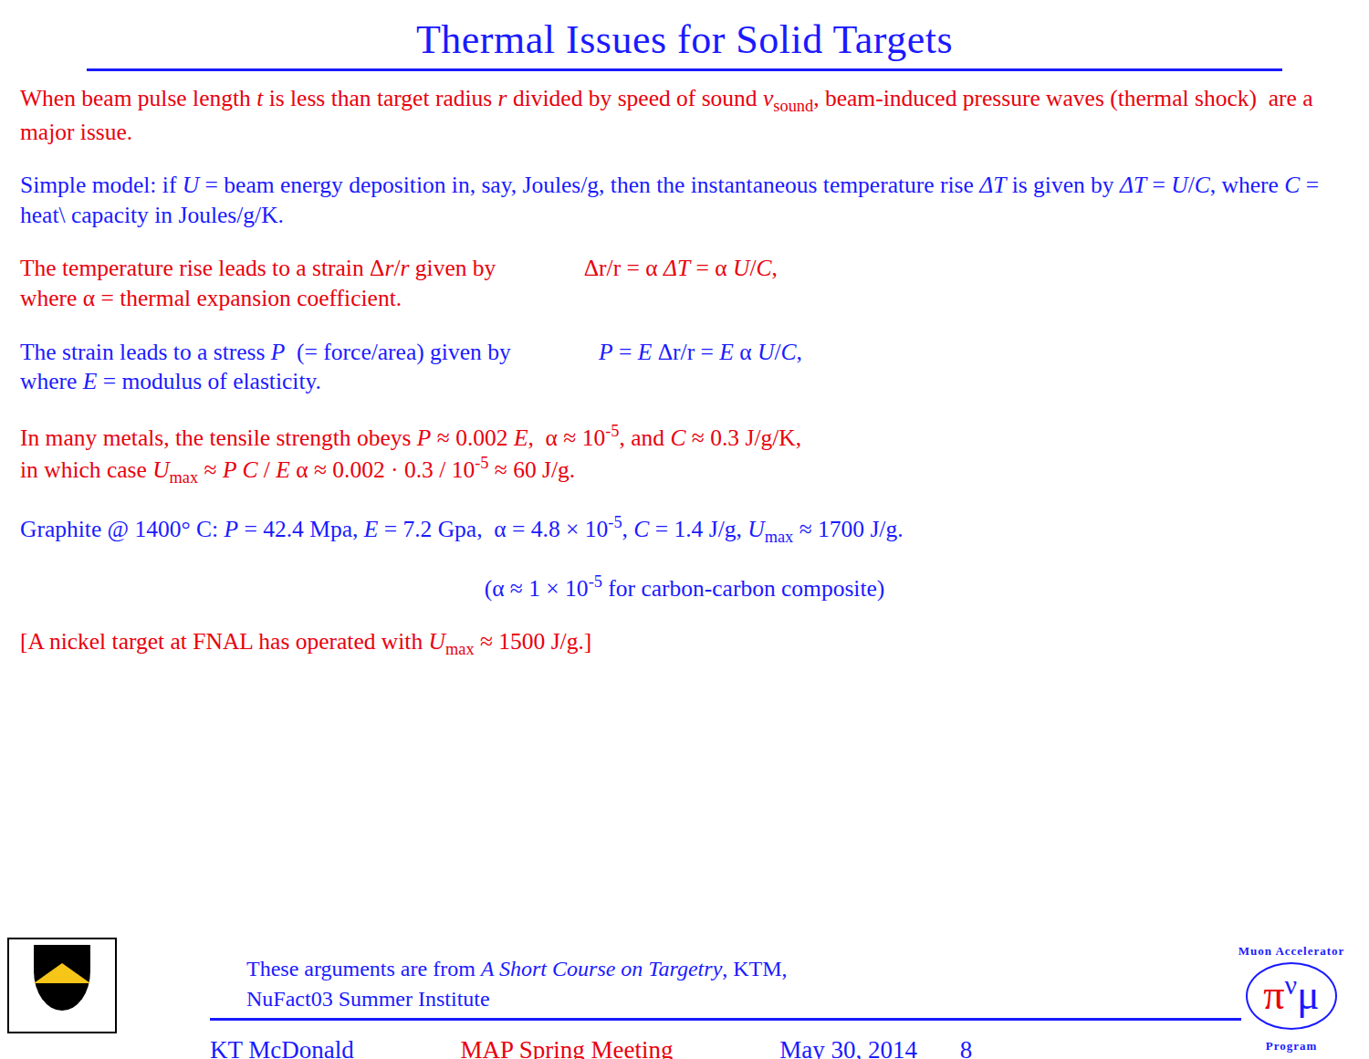Thermal Issues for Solid Targets
When beam pulse length t is less than target radius r divided by speed of sound vsound, beam-induced pressure waves (thermal shock) are a major issue.
Simple model: if U = beam energy deposition in, say, Joules/g, then the instantaneous temperature rise ΔT is given by ΔT = U/C, where C = heat\ capacity in Joules/g/K.
The temperature rise leads to a strain Δr/r given by Δr/r = α ΔT = α U/C,
where α = thermal expansion coefficient.
The strain leads to a stress P (= force/area) given by P = E Δr/r = E α U/C,
where E = modulus of elasticity.
In many metals, the tensile strength obeys P ≈ 0.002 E, α ≈ 10-5, and C ≈ 0.3 J/g/K,
in which case Umax ≈ P C / E α ≈ 0.002 · 0.3 / 10-5 ≈ 60 J/g.
Graphite @ 1400° C: P = 42.4 Mpa, E = 7.2 Gpa, α = 4.8 × 10-5, C = 1.4 J/g, Umax ≈ 1700 J/g.
(α ≈ 1 × 10-5 for carbon-carbon composite)
[A nickel target at FNAL has operated with Umax ≈ 1500 J/g.]
DEI SUB NUMINE VIGET
These arguments are from A Short Course on Targetry, KTM,
NuFact03 Summer Institute
KT McDonald MAP Spring Meeting May 30, 2014 8
Muon Accelerator
πνμ
Program